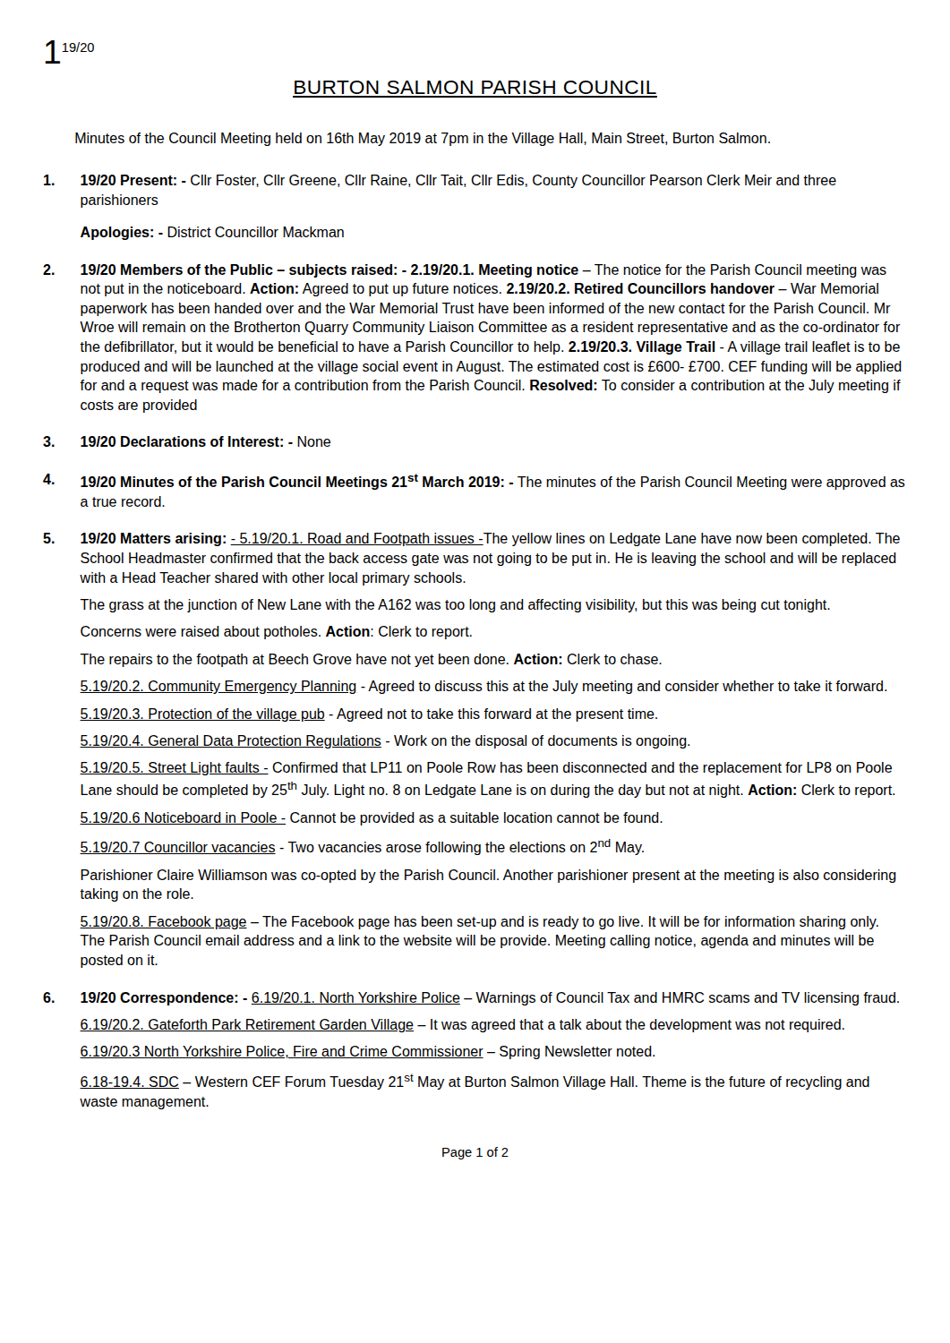119/20
BURTON SALMON PARISH COUNCIL
Minutes of the Council Meeting held on 16th May 2019 at 7pm in the Village Hall, Main Street, Burton Salmon.
1.
19/20 Present: - Cllr Foster, Cllr Greene, Cllr Raine, Cllr Tait, Cllr Edis, County Councillor Pearson Clerk Meir and three parishioners
Apologies: - District Councillor Mackman
2.
19/20 Members of the Public – subjects raised: - 2.19/20.1. Meeting notice – The notice for the Parish Council meeting was not put in the noticeboard. Action: Agreed to put up future notices. 2.19/20.2. Retired Councillors handover – War Memorial paperwork has been handed over and the War Memorial Trust have been informed of the new contact for the Parish Council. Mr Wroe will remain on the Brotherton Quarry Community Liaison Committee as a resident representative and as the co-ordinator for the defibrillator, but it would be beneficial to have a Parish Councillor to help. 2.19/20.3. Village Trail - A village trail leaflet is to be produced and will be launched at the village social event in August. The estimated cost is £600- £700. CEF funding will be applied for and a request was made for a contribution from the Parish Council. Resolved: To consider a contribution at the July meeting if costs are provided
3.
19/20 Declarations of Interest: - None
4.
19/20 Minutes of the Parish Council Meetings 21st March 2019: - The minutes of the Parish Council Meeting were approved as a true record.
5.
19/20 Matters arising: - 5.19/20.1. Road and Footpath issues -The yellow lines on Ledgate Lane have now been completed. The School Headmaster confirmed that the back access gate was not going to be put in. He is leaving the school and will be replaced with a Head Teacher shared with other local primary schools.
The grass at the junction of New Lane with the A162 was too long and affecting visibility, but this was being cut tonight.
Concerns were raised about potholes. Action: Clerk to report.
The repairs to the footpath at Beech Grove have not yet been done. Action: Clerk to chase.
5.19/20.2. Community Emergency Planning - Agreed to discuss this at the July meeting and consider whether to take it forward.
5.19/20.3. Protection of the village pub - Agreed not to take this forward at the present time.
5.19/20.4. General Data Protection Regulations - Work on the disposal of documents is ongoing.
5.19/20.5. Street Light faults - Confirmed that LP11 on Poole Row has been disconnected and the replacement for LP8 on Poole Lane should be completed by 25th July. Light no. 8 on Ledgate Lane is on during the day but not at night. Action: Clerk to report.
5.19/20.6 Noticeboard in Poole - Cannot be provided as a suitable location cannot be found.
5.19/20.7 Councillor vacancies - Two vacancies arose following the elections on 2nd May.
Parishioner Claire Williamson was co-opted by the Parish Council. Another parishioner present at the meeting is also considering taking on the role.
5.19/20.8. Facebook page – The Facebook page has been set-up and is ready to go live. It will be for information sharing only. The Parish Council email address and a link to the website will be provide. Meeting calling notice, agenda and minutes will be posted on it.
6.
19/20 Correspondence: - 6.19/20.1. North Yorkshire Police – Warnings of Council Tax and HMRC scams and TV licensing fraud.
6.19/20.2. Gateforth Park Retirement Garden Village – It was agreed that a talk about the development was not required.
6.19/20.3 North Yorkshire Police, Fire and Crime Commissioner – Spring Newsletter noted.
6.18-19.4. SDC – Western CEF Forum Tuesday 21st May at Burton Salmon Village Hall. Theme is the future of recycling and waste management.
Page 1 of 2